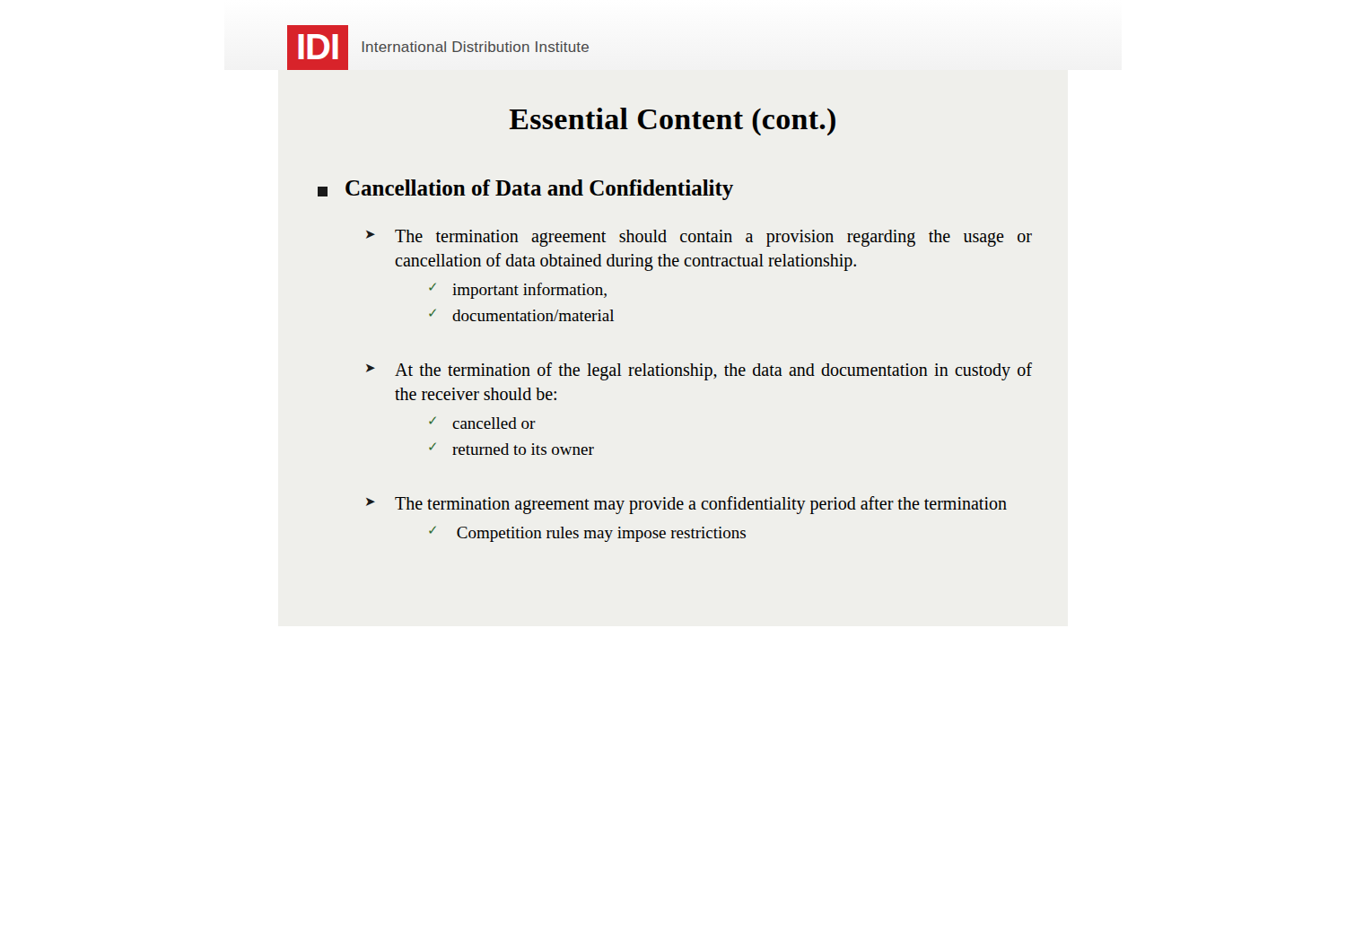IDI
International Distribution Institute
Essential Content (cont.)
Cancellation of Data and Confidentiality
The termination agreement should contain a provision regarding the usage or cancellation of data obtained during the contractual relationship.
important information,
documentation/material
At the termination of the legal relationship, the data and documentation in custody of the receiver should be:
cancelled or
returned to its owner
The termination agreement may provide a confidentiality period after the termination
Competition rules may impose restrictions